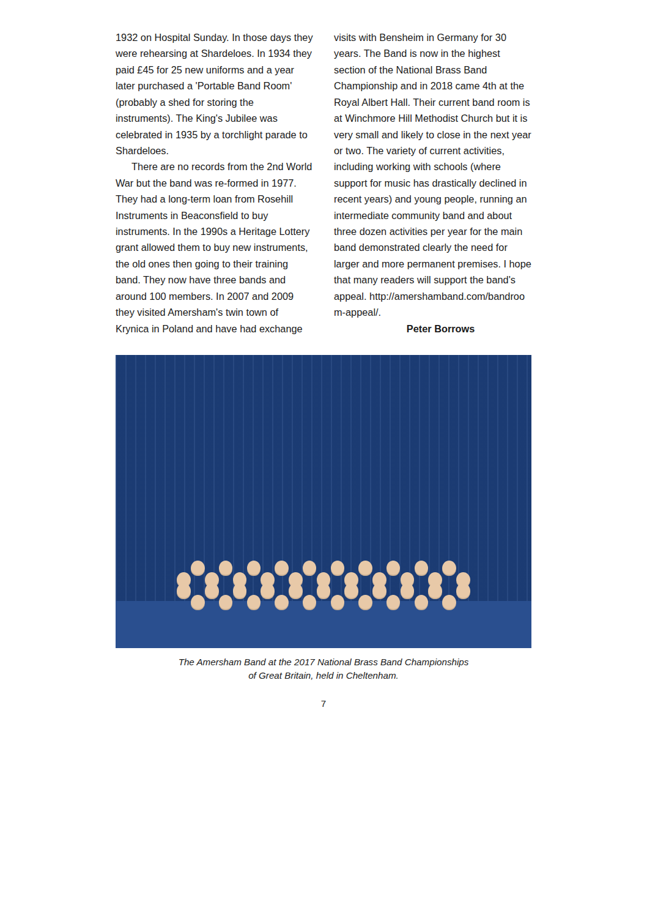1932 on Hospital Sunday. In those days they were rehearsing at Shardeloes. In 1934 they paid £45 for 25 new uniforms and a year later purchased a 'Portable Band Room' (probably a shed for storing the instruments). The King's Jubilee was celebrated in 1935 by a torchlight parade to Shardeloes.
There are no records from the 2nd World War but the band was re-formed in 1977. They had a long-term loan from Rosehill Instruments in Beaconsfield to buy instruments. In the 1990s a Heritage Lottery grant allowed them to buy new instruments, the old ones then going to their training band. They now have three bands and around 100 members. In 2007 and 2009 they visited Amersham's twin town of Krynica in Poland and have had exchange visits with Bensheim in Germany for 30 years. The Band is now in the highest section of the National Brass Band Championship and in 2018 came 4th at the Royal Albert Hall. Their current band room is at Winchmore Hill Methodist Church but it is very small and likely to close in the next year or two. The variety of current activities, including working with schools (where support for music has drastically declined in recent years) and young people, running an intermediate community band and about three dozen activities per year for the main band demonstrated clearly the need for larger and more permanent premises. I hope that many readers will support the band's appeal. http://amershamband.com/bandroom-appeal/.
Peter Borrows
The Amersham Band at the 2017 National Brass Band Championships
of Great Britain, held in Cheltenham.
7